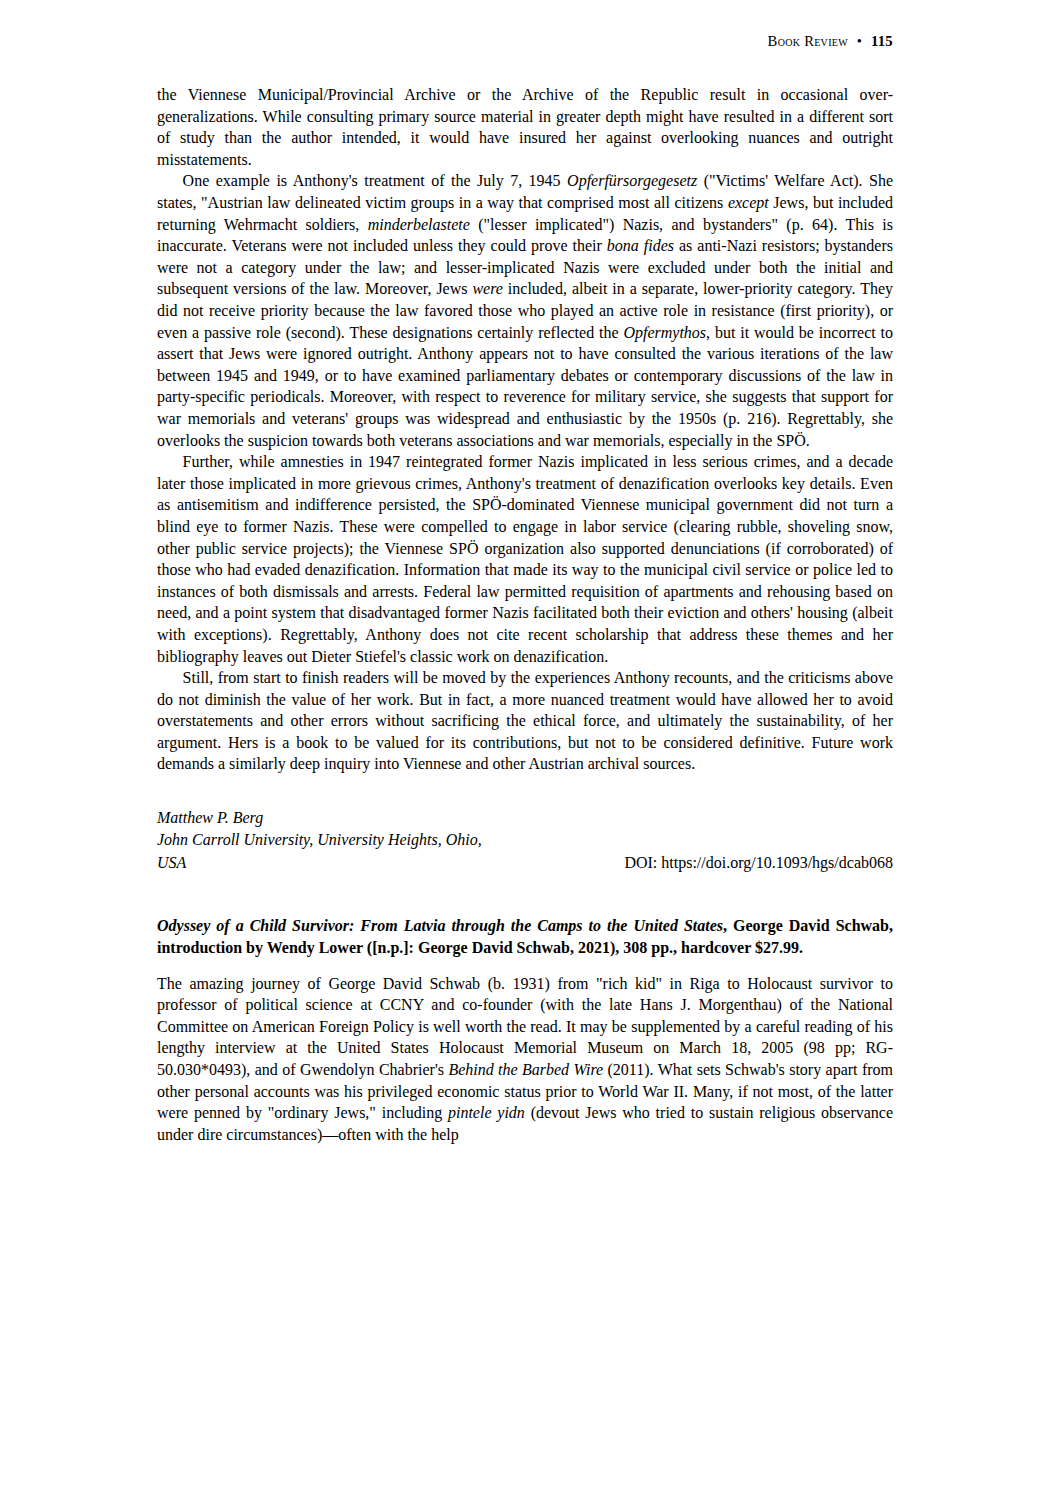Book Review•115
the Viennese Municipal/Provincial Archive or the Archive of the Republic result in occasional over-generalizations. While consulting primary source material in greater depth might have resulted in a different sort of study than the author intended, it would have insured her against overlooking nuances and outright misstatements.
One example is Anthony's treatment of the July 7, 1945 Opferfürsorgegesetz ("Victims' Welfare Act). She states, "Austrian law delineated victim groups in a way that comprised most all citizens except Jews, but included returning Wehrmacht soldiers, minderbelastete ("lesser implicated") Nazis, and bystanders" (p. 64). This is inaccurate. Veterans were not included unless they could prove their bona fides as anti-Nazi resistors; bystanders were not a category under the law; and lesser-implicated Nazis were excluded under both the initial and subsequent versions of the law. Moreover, Jews were included, albeit in a separate, lower-priority category. They did not receive priority because the law favored those who played an active role in resistance (first priority), or even a passive role (second). These designations certainly reflected the Opfermythos, but it would be incorrect to assert that Jews were ignored outright. Anthony appears not to have consulted the various iterations of the law between 1945 and 1949, or to have examined parliamentary debates or contemporary discussions of the law in party-specific periodicals. Moreover, with respect to reverence for military service, she suggests that support for war memorials and veterans' groups was widespread and enthusiastic by the 1950s (p. 216). Regrettably, she overlooks the suspicion towards both veterans associations and war memorials, especially in the SPÖ.
Further, while amnesties in 1947 reintegrated former Nazis implicated in less serious crimes, and a decade later those implicated in more grievous crimes, Anthony's treatment of denazification overlooks key details. Even as antisemitism and indifference persisted, the SPÖ-dominated Viennese municipal government did not turn a blind eye to former Nazis. These were compelled to engage in labor service (clearing rubble, shoveling snow, other public service projects); the Viennese SPÖ organization also supported denunciations (if corroborated) of those who had evaded denazification. Information that made its way to the municipal civil service or police led to instances of both dismissals and arrests. Federal law permitted requisition of apartments and rehousing based on need, and a point system that disadvantaged former Nazis facilitated both their eviction and others' housing (albeit with exceptions). Regrettably, Anthony does not cite recent scholarship that address these themes and her bibliography leaves out Dieter Stiefel's classic work on denazification.
Still, from start to finish readers will be moved by the experiences Anthony recounts, and the criticisms above do not diminish the value of her work. But in fact, a more nuanced treatment would have allowed her to avoid overstatements and other errors without sacrificing the ethical force, and ultimately the sustainability, of her argument. Hers is a book to be valued for its contributions, but not to be considered definitive. Future work demands a similarly deep inquiry into Viennese and other Austrian archival sources.
Matthew P. Berg
John Carroll University, University Heights, Ohio,
USA DOI: https://doi.org/10.1093/hgs/dcab068
Odyssey of a Child Survivor: From Latvia through the Camps to the United States, George David Schwab, introduction by Wendy Lower ([n.p.]: George David Schwab, 2021), 308 pp., hardcover $27.99.
The amazing journey of George David Schwab (b. 1931) from "rich kid" in Riga to Holocaust survivor to professor of political science at CCNY and co-founder (with the late Hans J. Morgenthau) of the National Committee on American Foreign Policy is well worth the read. It may be supplemented by a careful reading of his lengthy interview at the United States Holocaust Memorial Museum on March 18, 2005 (98 pp; RG-50.030*0493), and of Gwendolyn Chabrier's Behind the Barbed Wire (2011). What sets Schwab's story apart from other personal accounts was his privileged economic status prior to World War II. Many, if not most, of the latter were penned by "ordinary Jews," including pintele yidn (devout Jews who tried to sustain religious observance under dire circumstances)—often with the help